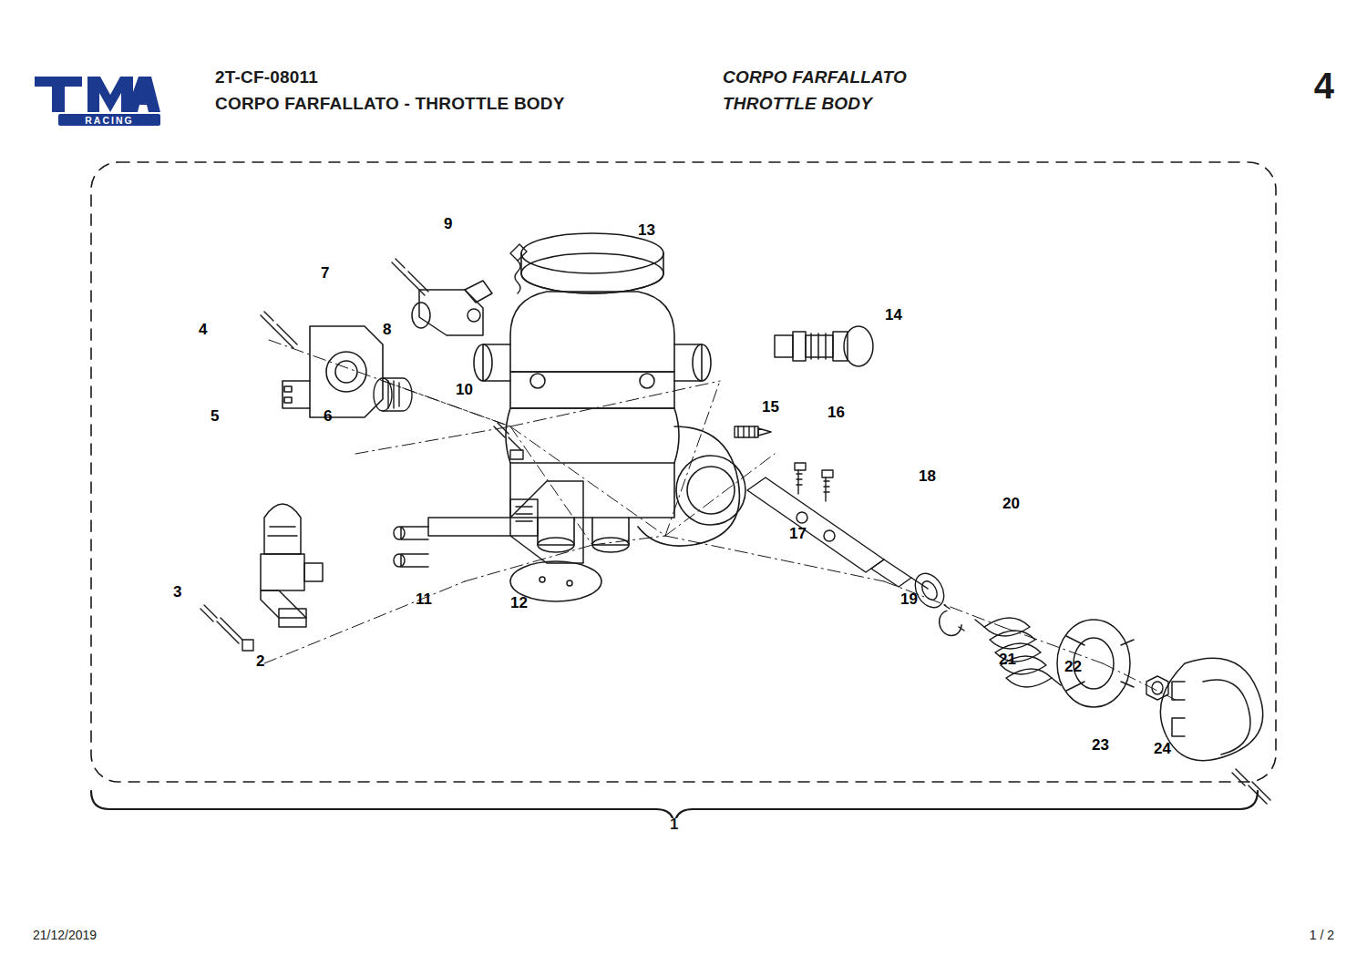RACING
2T-CF-08011
CORPO FARFALLATO - THROTTLE BODY
CORPO FARFALLATO
THROTTLE BODY
4
9
13
7
4
8
14
5
6
10
15
16
18
20
17
19
3
11
12
2
21
22
23
24
1
21/12/2019
1 / 2